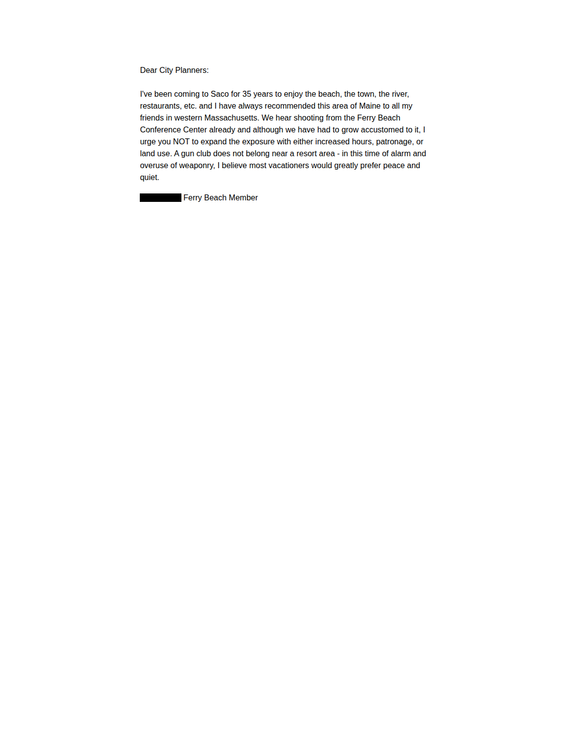Dear City Planners:
I've been coming to Saco for 35 years to enjoy the beach, the town, the river, restaurants, etc. and I have always recommended this area of Maine to all my friends in western Massachusetts. We hear shooting from the Ferry Beach Conference Center already and although we have had to grow accustomed to it, I urge you NOT to expand the exposure with either increased hours, patronage, or land use. A gun club does not belong near a resort area - in this time of alarm and overuse of weaponry, I believe most vacationers would greatly prefer peace and quiet.
Ferry Beach Member